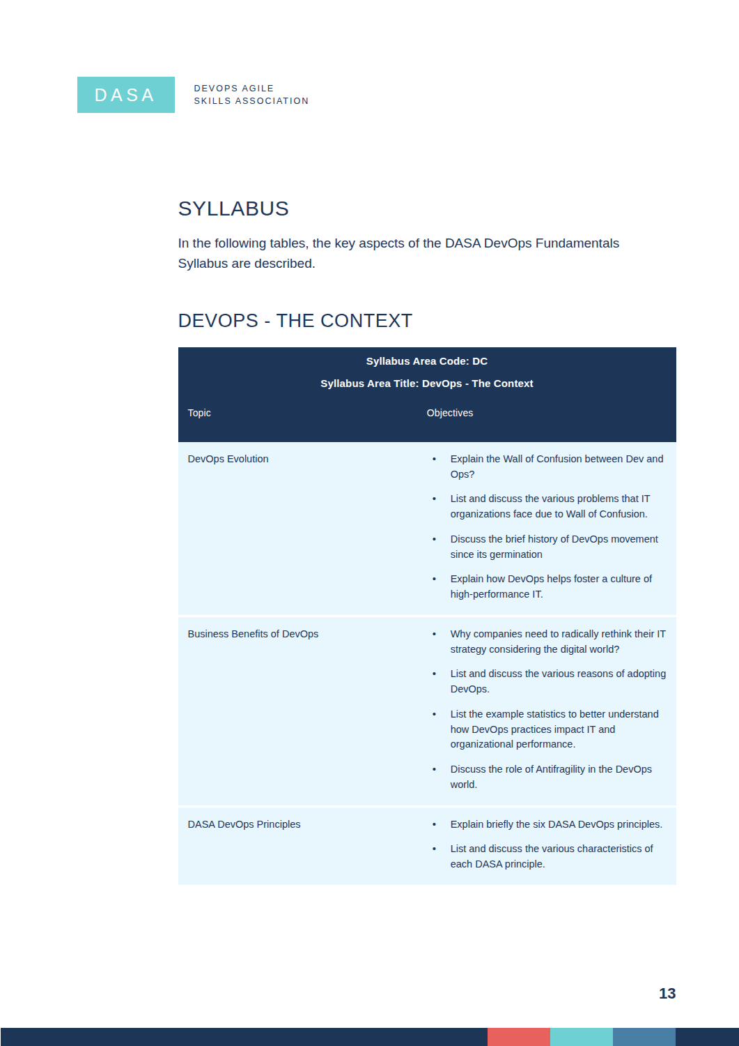DASA
DevOps Agile
Skills Association
SYLLABUS
In the following tables, the key aspects of the DASA DevOps Fundamentals Syllabus are described.
DEVOPS - THE CONTEXT
| Syllabus Area Code: DC |
| --- |
| Syllabus Area Title: DevOps - The Context |
| Topic | Objectives |
| DevOps Evolution | Explain the Wall of Confusion between Dev and Ops? List and discuss the various problems that IT organizations face due to Wall of Confusion. Discuss the brief history of DevOps movement since its germination Explain how DevOps helps foster a culture of high-performance IT. |
| Business Benefits of DevOps | Why companies need to radically rethink their IT strategy considering the digital world? List and discuss the various reasons of adopting DevOps. List the example statistics to better understand how DevOps practices impact IT and organizational performance. Discuss the role of Antifragility in the DevOps world. |
| DASA DevOps Principles | Explain briefly the six DASA DevOps principles. List and discuss the various characteristics of each DASA principle. |
13